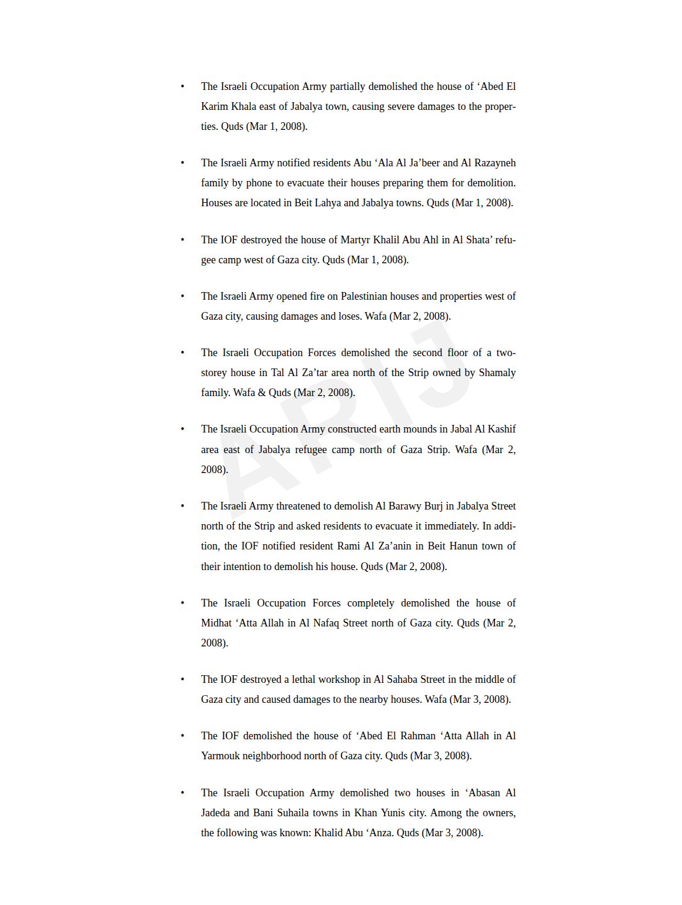ARIJ
The Israeli Occupation Army partially demolished the house of ‘Abed El Karim Khala east of Jabalya town, causing severe damages to the properties. Quds (Mar 1, 2008).
The Israeli Army notified residents Abu ‘Ala Al Ja’beer and Al Razayneh family by phone to evacuate their houses preparing them for demolition. Houses are located in Beit Lahya and Jabalya towns. Quds (Mar 1, 2008).
The IOF destroyed the house of Martyr Khalil Abu Ahl in Al Shata’ refugee camp west of Gaza city. Quds (Mar 1, 2008).
The Israeli Army opened fire on Palestinian houses and properties west of Gaza city, causing damages and loses. Wafa (Mar 2, 2008).
The Israeli Occupation Forces demolished the second floor of a two-storey house in Tal Al Za’tar area north of the Strip owned by Shamaly family. Wafa & Quds (Mar 2, 2008).
The Israeli Occupation Army constructed earth mounds in Jabal Al Kashif area east of Jabalya refugee camp north of Gaza Strip. Wafa (Mar 2, 2008).
The Israeli Army threatened to demolish Al Barawy Burj in Jabalya Street north of the Strip and asked residents to evacuate it immediately. In addition, the IOF notified resident Rami Al Za’anin in Beit Hanun town of their intention to demolish his house. Quds (Mar 2, 2008).
The Israeli Occupation Forces completely demolished the house of Midhat ‘Atta Allah in Al Nafaq Street north of Gaza city. Quds (Mar 2, 2008).
The IOF destroyed a lethal workshop in Al Sahaba Street in the middle of Gaza city and caused damages to the nearby houses. Wafa (Mar 3, 2008).
The IOF demolished the house of ‘Abed El Rahman ‘Atta Allah in Al Yarmouk neighborhood north of Gaza city. Quds (Mar 3, 2008).
The Israeli Occupation Army demolished two houses in ‘Abasan Al Jadeda and Bani Suhaila towns in Khan Yunis city. Among the owners, the following was known: Khalid Abu ‘Anza. Quds (Mar 3, 2008).